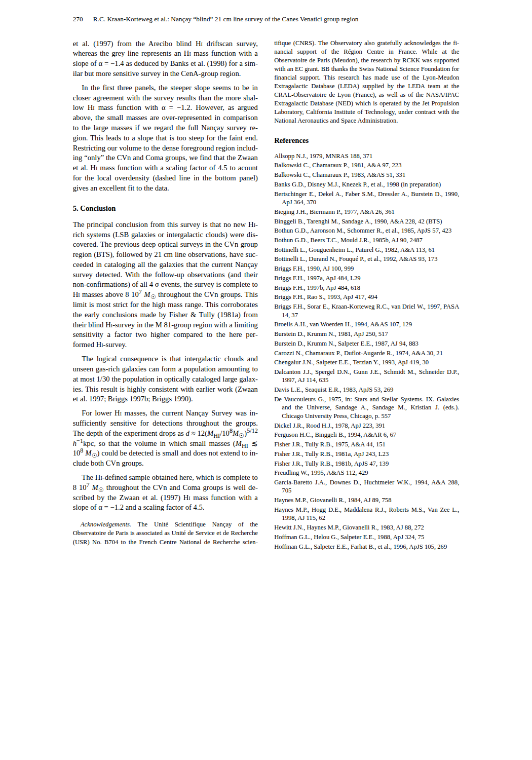270 R.C. Kraan-Korteweg et al.: Nançay “blind” 21 cm line survey of the Canes Venatici group region
et al. (1997) from the Arecibo blind Hi driftscan survey, whereas the grey line represents an Hi mass function with a slope of α = −1.4 as deduced by Banks et al. (1998) for a similar but more sensitive survey in the CenA-group region.
In the first three panels, the steeper slope seems to be in closer agreement with the survey results than the more shallow Hi mass function with α = −1.2. However, as argued above, the small masses are over-represented in comparison to the large masses if we regard the full Nançay survey region. This leads to a slope that is too steep for the faint end. Restricting our volume to the dense foreground region including “only” the CVn and Coma groups, we find that the Zwaan et al. Hi mass function with a scaling factor of 4.5 to acount for the local overdensity (dashed line in the bottom panel) gives an excellent fit to the data.
5. Conclusion
The principal conclusion from this survey is that no new Hi-rich systems (LSB galaxies or intergalactic clouds) were discovered. The previous deep optical surveys in the CVn group region (BTS), followed by 21 cm line observations, have succeeded in cataloging all the galaxies that the current Nançay survey detected. With the follow-up observations (and their non-confirmations) of all 4 σ events, the survey is complete to Hi masses above 8 107 M☉ throughout the CVn groups. This limit is most strict for the high mass range. This corroborates the early conclusions made by Fisher & Tully (1981a) from their blind Hi-survey in the M 81-group region with a limiting sensitivity a factor two higher compared to the here performed Hi-survey.
The logical consequence is that intergalactic clouds and unseen gas-rich galaxies can form a population amounting to at most 1/30 the population in optically cataloged large galaxies. This result is highly consistent with earlier work (Zwaan et al. 1997; Briggs 1997b; Briggs 1990).
For lower Hi masses, the current Nançay Survey was insufficiently sensitive for detections throughout the groups. The depth of the experiment drops as d ≈ 12(MHI/108M☉)5/12 h−1kpc, so that the volume in which small masses (MHI ≲ 108 M☉) could be detected is small and does not extend to include both CVn groups.
The Hi-defined sample obtained here, which is complete to 8 107 M☉ throughout the CVn and Coma groups is well described by the Zwaan et al. (1997) Hi mass function with a slope of α = −1.2 and a scaling factor of 4.5.
Acknowledgements. The Unité Scientifique Nançay of the Observatoire de Paris is associated as Unité de Service et de Recherche (USR) No. B704 to the French Centre National de Recherche scientifique (CNRS). The Observatory also gratefully acknowledges the financial support of the Région Centre in France. While at the Observatoire de Paris (Meudon), the research by RCKK was supported with an EC grant. BB thanks the Swiss National Science Foundation for financial support. This research has made use of the Lyon-Meudon Extragalactic Database (LEDA) supplied by the LEDA team at the CRAL-Observatoire de Lyon (France), as well as of the NASA/IPAC Extragalactic Database (NED) which is operated by the Jet Propulsion Laboratory, California Institute of Technology, under contract with the National Aeronautics and Space Administration.
References
Allsopp N.J., 1979, MNRAS 188, 371
Balkowski C., Chamaraux P., 1981, A&A 97, 223
Balkowski C., Chamaraux P., 1983, A&AS 51, 331
Banks G.D., Disney M.J., Knezek P., et al., 1998 (in preparation)
Bertschinger E., Dekel A., Faber S.M., Dressler A., Burstein D., 1990, ApJ 364, 370
Bieging J.H., Biermann P., 1977, A&A 26, 361
Binggeli B., Tarenghi M., Sandage A., 1990, A&A 228, 42 (BTS)
Bothun G.D., Aaronson M., Schommer R., et al., 1985, ApJS 57, 423
Bothun G.D., Beers T.C., Mould J.R., 1985b, AJ 90, 2487
Bottinelli L., Gouguenheim L., Paturel G., 1982, A&A 113, 61
Bottinelli L., Durand N., Fouqué P., et al., 1992, A&AS 93, 173
Briggs F.H., 1990, AJ 100, 999
Briggs F.H., 1997a, ApJ 484, L29
Briggs F.H., 1997b, ApJ 484, 618
Briggs F.H., Rao S., 1993, ApJ 417, 494
Briggs F.H., Sorar E., Kraan-Korteweg R.C., van Driel W., 1997, PASA 14, 37
Broeils A.H., van Woerden H., 1994, A&AS 107, 129
Burstein D., Krumm N., 1981, ApJ 250, 517
Burstein D., Krumm N., Salpeter E.E., 1987, AJ 94, 883
Carozzi N., Chamaraux P., Duflot-Augarde R., 1974, A&A 30, 21
Chengalur J.N., Salpeter E.E., Terzian Y., 1993, ApJ 419, 30
Dalcanton J.J., Spergel D.N., Gunn J.E., Schmidt M., Schneider D.P., 1997, AJ 114, 635
Davis L.E., Seaquist E.R., 1983, ApJS 53, 269
De Vaucouleurs G., 1975, in: Stars and Stellar Systems. IX. Galaxies and the Universe, Sandage A., Sandage M., Kristian J. (eds.). Chicago University Press, Chicago, p. 557
Dickel J.R., Rood H.J., 1978, ApJ 223, 391
Ferguson H.C., Binggeli B., 1994, A&AR 6, 67
Fisher J.R., Tully R.B., 1975, A&A 44, 151
Fisher J.R., Tully R.B., 1981a, ApJ 243, L23
Fisher J.R., Tully R.B., 1981b, ApJS 47, 139
Freudling W., 1995, A&AS 112, 429
Garcia-Baretto J.A., Downes D., Huchtmeier W.K., 1994, A&A 288, 705
Haynes M.P., Giovanelli R., 1984, AJ 89, 758
Haynes M.P., Hogg D.E., Maddalena R.J., Roberts M.S., Van Zee L., 1998, AJ 115, 62
Hewitt J.N., Haynes M.P., Giovanelli R., 1983, AJ 88, 272
Hoffman G.L., Helou G., Salpeter E.E., 1988, ApJ 324, 75
Hoffman G.L., Salpeter E.E., Farhat B., et al., 1996, ApJS 105, 269